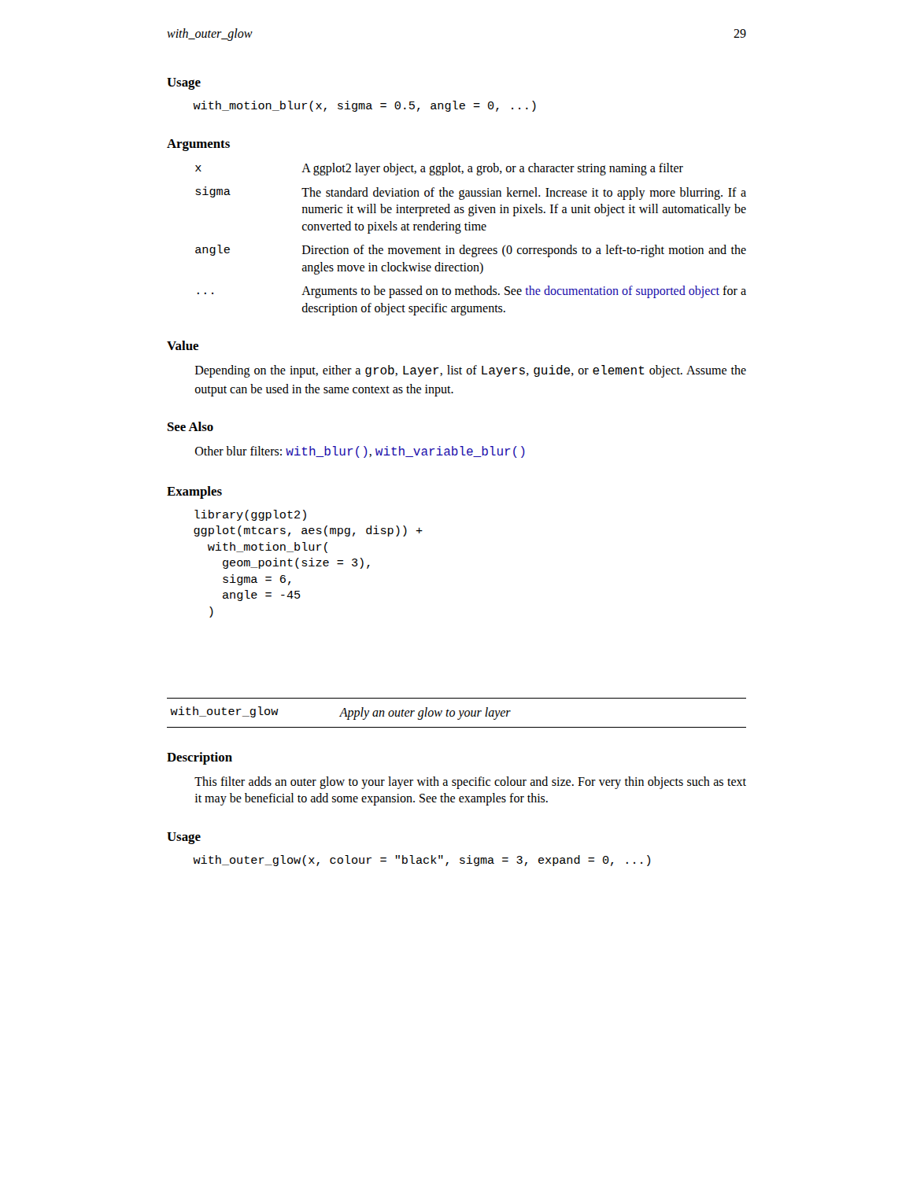with_outer_glow 29
Usage
with_motion_blur(x, sigma = 0.5, angle = 0, ...)
Arguments
x
A ggplot2 layer object, a ggplot, a grob, or a character string naming a filter
sigma
The standard deviation of the gaussian kernel. Increase it to apply more blurring. If a numeric it will be interpreted as given in pixels. If a unit object it will automatically be converted to pixels at rendering time
angle
Direction of the movement in degrees (0 corresponds to a left-to-right motion and the angles move in clockwise direction)
...
Arguments to be passed on to methods. See the documentation of supported object for a description of object specific arguments.
Value
Depending on the input, either a grob, Layer, list of Layers, guide, or element object. Assume the output can be used in the same context as the input.
See Also
Other blur filters: with_blur(), with_variable_blur()
Examples
library(ggplot2)
ggplot(mtcars, aes(mpg, disp)) +
  with_motion_blur(
    geom_point(size = 3),
    sigma = 6,
    angle = -45
  )
with_outer_glow Apply an outer glow to your layer
Description
This filter adds an outer glow to your layer with a specific colour and size. For very thin objects such as text it may be beneficial to add some expansion. See the examples for this.
Usage
with_outer_glow(x, colour = "black", sigma = 3, expand = 0, ...)